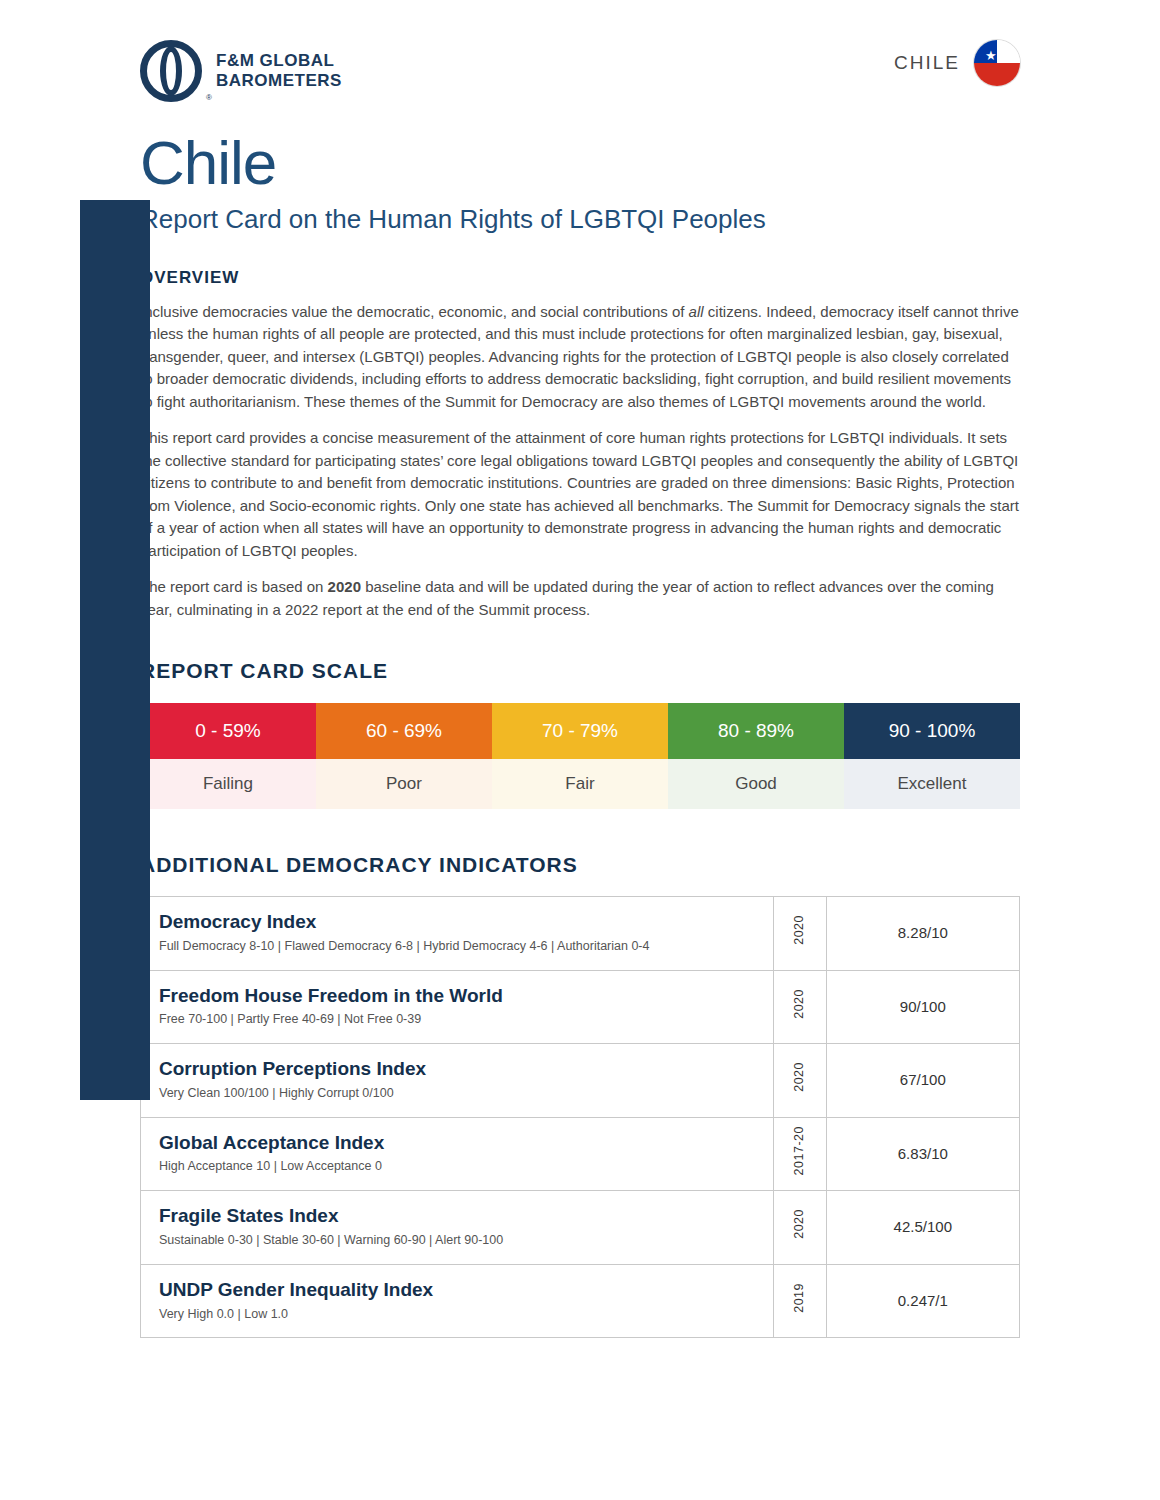®
F&M GLOBAL
BAROMETERS
CHILE
★
Chile
Report Card on the Human Rights of LGBTQI Peoples
OVERVIEW
Inclusive democracies value the democratic, economic, and social contributions of all citizens. Indeed, democracy itself cannot thrive unless the human rights of all people are protected, and this must include protections for often marginalized lesbian, gay, bisexual, transgender, queer, and intersex (LGBTQI) peoples. Advancing rights for the protection of LGBTQI people is also closely correlated to broader democratic dividends, including efforts to address democratic backsliding, fight corruption, and build resilient movements to fight authoritarianism. These themes of the Summit for Democracy are also themes of LGBTQI movements around the world.
This report card provides a concise measurement of the attainment of core human rights protections for LGBTQI individuals. It sets the collective standard for participating states’ core legal obligations toward LGBTQI peoples and consequently the ability of LGBTQI citizens to contribute to and benefit from democratic institutions. Countries are graded on three dimensions: Basic Rights, Protection from Violence, and Socio-economic rights. Only one state has achieved all benchmarks. The Summit for Democracy signals the start of a year of action when all states will have an opportunity to demonstrate progress in advancing the human rights and democratic participation of LGBTQI peoples.
The report card is based on 2020 baseline data and will be updated during the year of action to reflect advances over the coming year, culminating in a 2022 report at the end of the Summit process.
REPORT CARD SCALE
| 0 - 59% | 60 - 69% | 70 - 79% | 80 - 89% | 90 - 100% |
| Failing | Poor | Fair | Good | Excellent |
ADDITIONAL DEMOCRACY INDICATORS
| Democracy Index Full Democracy 8-10 / Flawed Democracy 6-8 / Hybrid Democracy 4-6 / Authoritarian 0-4 | 2020 | 8.28/10 |
| Freedom House Freedom in the World Free 70-100 / Partly Free 40-69 / Not Free 0-39 | 2020 | 90/100 |
| Corruption Perceptions Index Very Clean 100/100 / Highly Corrupt 0/100 | 2020 | 67/100 |
| Global Acceptance Index High Acceptance 10 / Low Acceptance 0 | 2017-20 | 6.83/10 |
| Fragile States Index Sustainable 0-30 / Stable 30-60 / Warning 60-90 / Alert 90-100 | 2020 | 42.5/100 |
| UNDP Gender Inequality Index Very High 0.0 / Low 1.0 | 2019 | 0.247/1 |